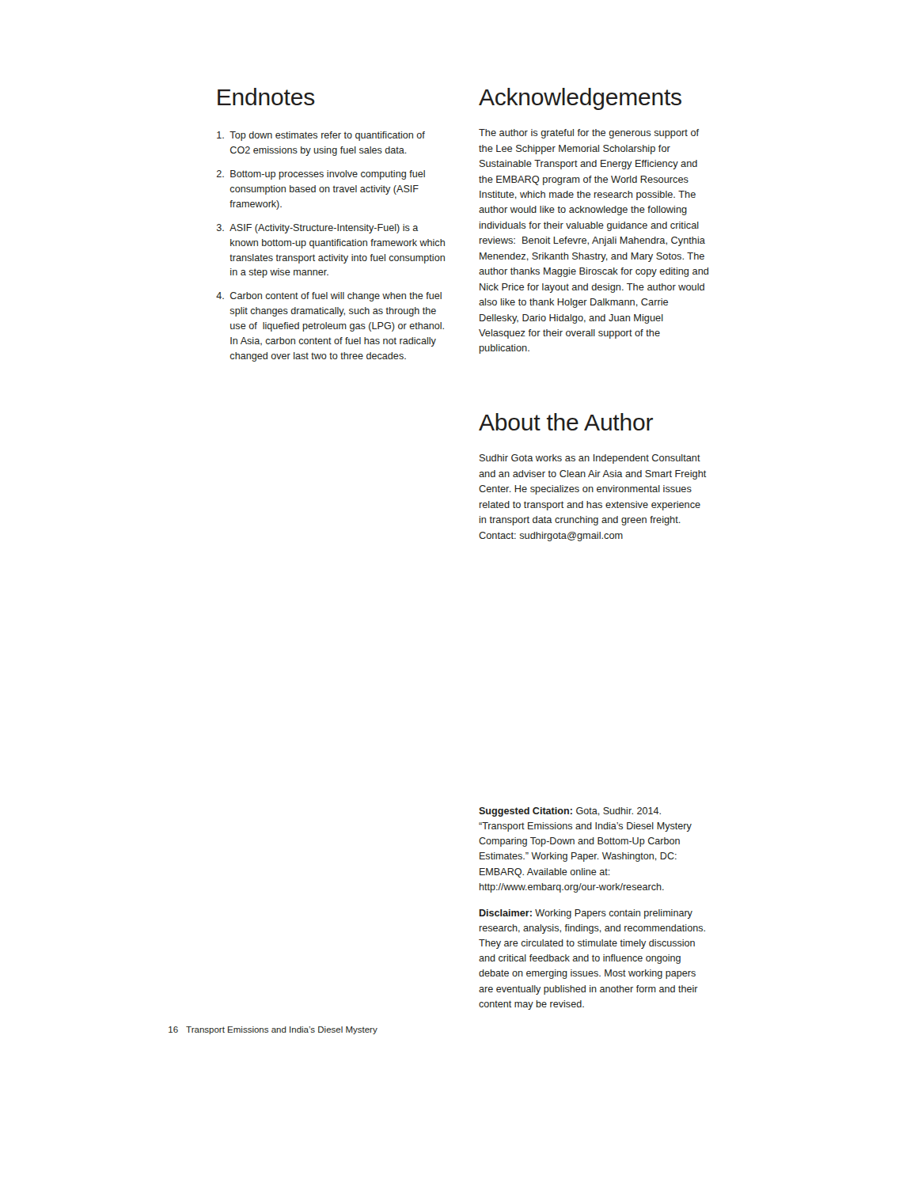Endnotes
Top down estimates refer to quantification of CO2 emissions by using fuel sales data.
Bottom-up processes involve computing fuel consumption based on travel activity (ASIF framework).
ASIF (Activity-Structure-Intensity-Fuel) is a known bottom-up quantification framework which translates transport activity into fuel consumption in a step wise manner.
Carbon content of fuel will change when the fuel split changes dramatically, such as through the use of liquefied petroleum gas (LPG) or ethanol. In Asia, carbon content of fuel has not radically changed over last two to three decades.
Acknowledgements
The author is grateful for the generous support of the Lee Schipper Memorial Scholarship for Sustainable Transport and Energy Efficiency and the EMBARQ program of the World Resources Institute, which made the research possible. The author would like to acknowledge the following individuals for their valuable guidance and critical reviews: Benoit Lefevre, Anjali Mahendra, Cynthia Menendez, Srikanth Shastry, and Mary Sotos. The author thanks Maggie Biroscak for copy editing and Nick Price for layout and design. The author would also like to thank Holger Dalkmann, Carrie Dellesky, Dario Hidalgo, and Juan Miguel Velasquez for their overall support of the publication.
About the Author
Sudhir Gota works as an Independent Consultant and an adviser to Clean Air Asia and Smart Freight Center. He specializes on environmental issues related to transport and has extensive experience in transport data crunching and green freight.
Contact: sudhirgota@gmail.com
Suggested Citation: Gota, Sudhir. 2014. “Transport Emissions and India’s Diesel Mystery Comparing Top-Down and Bottom-Up Carbon Estimates.” Working Paper. Washington, DC: EMBARQ. Available online at: http://www.embarq.org/our-work/research.
Disclaimer: Working Papers contain preliminary research, analysis, findings, and recommendations. They are circulated to stimulate timely discussion and critical feedback and to influence ongoing debate on emerging issues. Most working papers are eventually published in another form and their content may be revised.
16 Transport Emissions and India’s Diesel Mystery